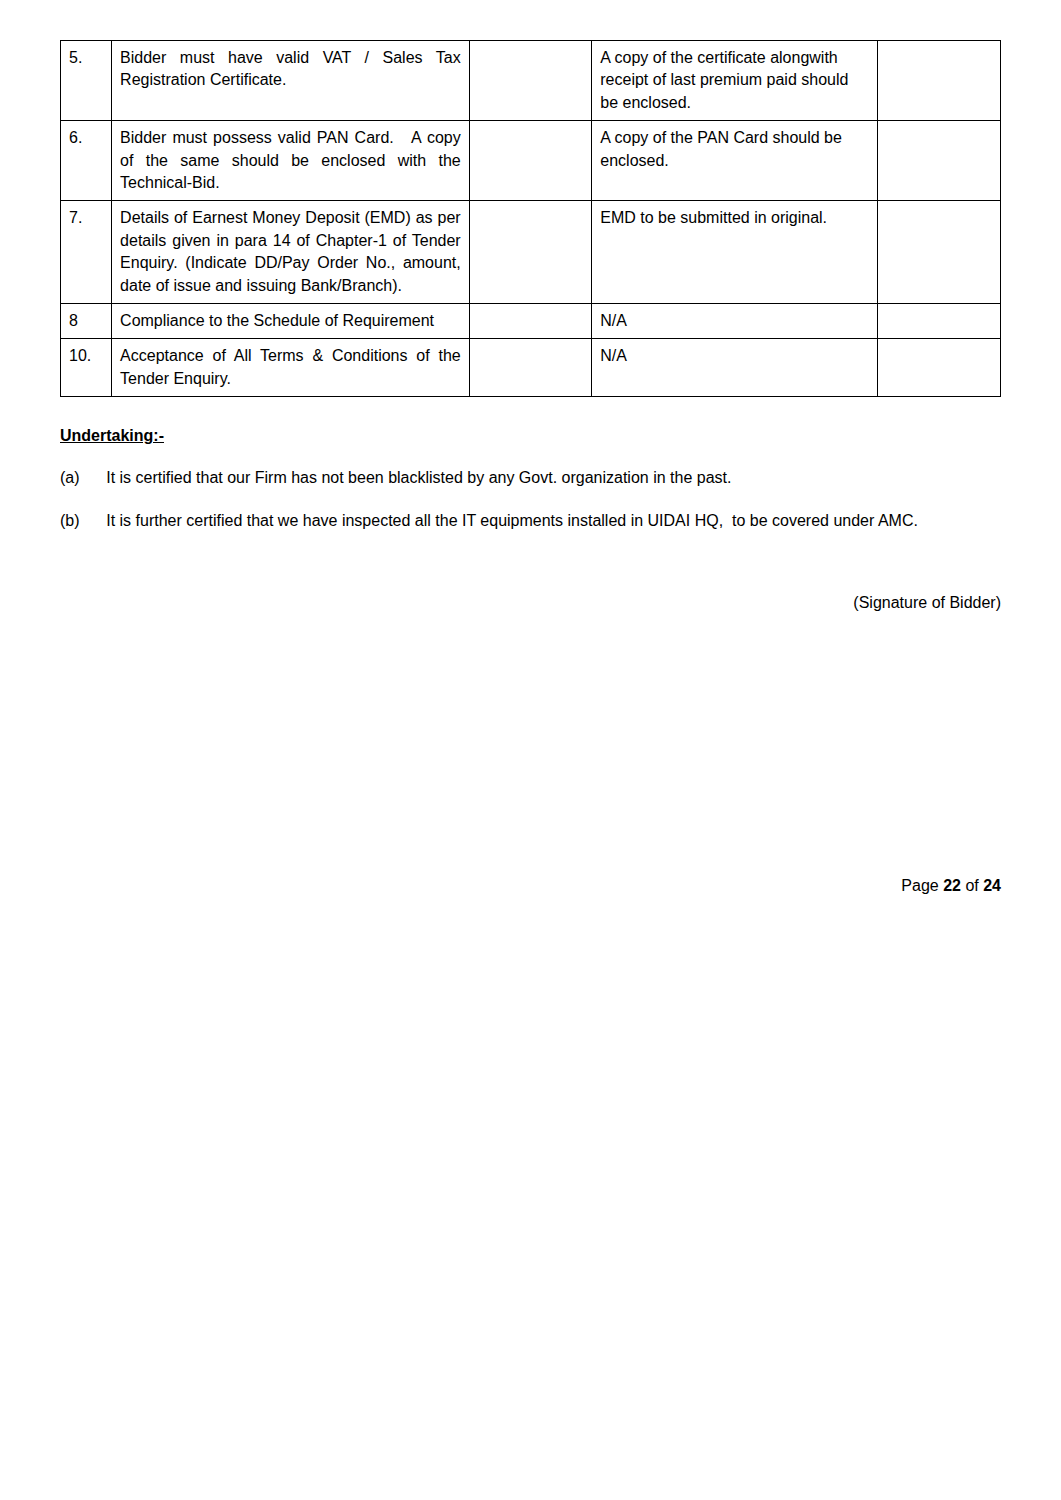| 5. | Bidder must have valid VAT / Sales Tax Registration Certificate. | | A copy of the certificate alongwith receipt of last premium paid should be enclosed. | |
| 6. | Bidder must possess valid PAN Card. A copy of the same should be enclosed with the Technical-Bid. | | A copy of the PAN Card should be enclosed. | |
| 7. | Details of Earnest Money Deposit (EMD) as per details given in para 14 of Chapter-1 of Tender Enquiry. (Indicate DD/Pay Order No., amount, date of issue and issuing Bank/Branch). | | EMD to be submitted in original. | |
| 8 | Compliance to the Schedule of Requirement | | N/A | |
| 10. | Acceptance of All Terms & Conditions of the Tender Enquiry. | | N/A | |
Undertaking:-
(a) It is certified that our Firm has not been blacklisted by any Govt. organization in the past.
(b) It is further certified that we have inspected all the IT equipments installed in UIDAI HQ, to be covered under AMC.
(Signature of Bidder)
Page 22 of 24